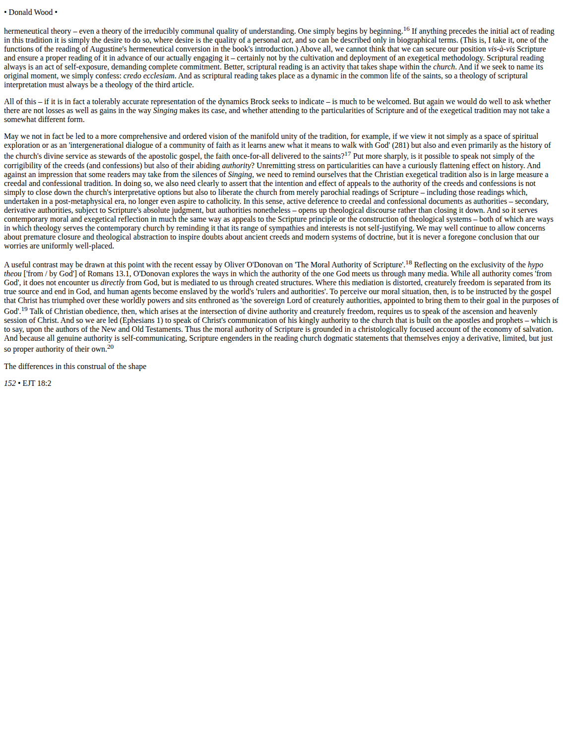• Donald Wood •
hermeneutical theory – even a theory of the irreducibly communal quality of understanding. One simply begins by beginning.16 If anything precedes the initial act of reading in this tradition it is simply the desire to do so, where desire is the quality of a personal act, and so can be described only in biographical terms. (This is, I take it, one of the functions of the reading of Augustine's hermeneutical conversion in the book's introduction.) Above all, we cannot think that we can secure our position vis-à-vis Scripture and ensure a proper reading of it in advance of our actually engaging it – certainly not by the cultivation and deployment of an exegetical methodology. Scriptural reading always is an act of self-exposure, demanding complete commitment. Better, scriptural reading is an activity that takes shape within the church. And if we seek to name its original moment, we simply confess: credo ecclesiam. And as scriptural reading takes place as a dynamic in the common life of the saints, so a theology of scriptural interpretation must always be a theology of the third article.
All of this – if it is in fact a tolerably accurate representation of the dynamics Brock seeks to indicate – is much to be welcomed. But again we would do well to ask whether there are not losses as well as gains in the way Singing makes its case, and whether attending to the particularities of Scripture and of the exegetical tradition may not take a somewhat different form.
May we not in fact be led to a more comprehensive and ordered vision of the manifold unity of the tradition, for example, if we view it not simply as a space of spiritual exploration or as an 'intergenerational dialogue of a community of faith as it learns anew what it means to walk with God' (281) but also and even primarily as the history of the church's divine service as stewards of the apostolic gospel, the faith once-for-all delivered to the saints?17 Put more sharply, is it possible to speak not simply of the corrigibility of the creeds (and confessions) but also of their abiding authority? Unremitting stress on particularities can have a curiously flattening effect on history. And against an impression that some readers may take from the silences of Singing, we need to remind ourselves that the Christian exegetical tradition also is in large measure a creedal and confessional tradition. In doing so, we also need clearly to assert that the intention and effect of appeals to the authority of the creeds and confessions is not simply to close down the church's interpretative options but also to liberate the church from merely parochial readings of Scripture – including those readings which, undertaken in a post-metaphysical era, no longer even aspire to catholicity. In this sense, active deference to creedal and confessional documents as authorities – secondary, derivative authorities, subject to Scripture's absolute judgment, but authorities nonetheless – opens up theological discourse rather than closing it down. And so it serves contemporary moral and exegetical reflection in much the same way as appeals to the Scripture principle or the construction of theological systems – both of which are ways in which theology serves the contemporary church by reminding it that its range of sympathies and interests is not self-justifying. We may well continue to allow concerns about premature closure and theological abstraction to inspire doubts about ancient creeds and modern systems of doctrine, but it is never a foregone conclusion that our worries are uniformly well-placed.
A useful contrast may be drawn at this point with the recent essay by Oliver O'Donovan on 'The Moral Authority of Scripture'.18 Reflecting on the exclusivity of the hypo theou ['from / by God'] of Romans 13.1, O'Donovan explores the ways in which the authority of the one God meets us through many media. While all authority comes 'from God', it does not encounter us directly from God, but is mediated to us through created structures. Where this mediation is distorted, creaturely freedom is separated from its true source and end in God, and human agents become enslaved by the world's 'rulers and authorities'. To perceive our moral situation, then, is to be instructed by the gospel that Christ has triumphed over these worldly powers and sits enthroned as 'the sovereign Lord of creaturely authorities, appointed to bring them to their goal in the purposes of God'.19 Talk of Christian obedience, then, which arises at the intersection of divine authority and creaturely freedom, requires us to speak of the ascension and heavenly session of Christ. And so we are led (Ephesians 1) to speak of Christ's communication of his kingly authority to the church that is built on the apostles and prophets – which is to say, upon the authors of the New and Old Testaments. Thus the moral authority of Scripture is grounded in a christologically focused account of the economy of salvation. And because all genuine authority is self-communicating, Scripture engenders in the reading church dogmatic statements that themselves enjoy a derivative, limited, but just so proper authority of their own.20
The differences in this construal of the shape
152 • EJT 18:2